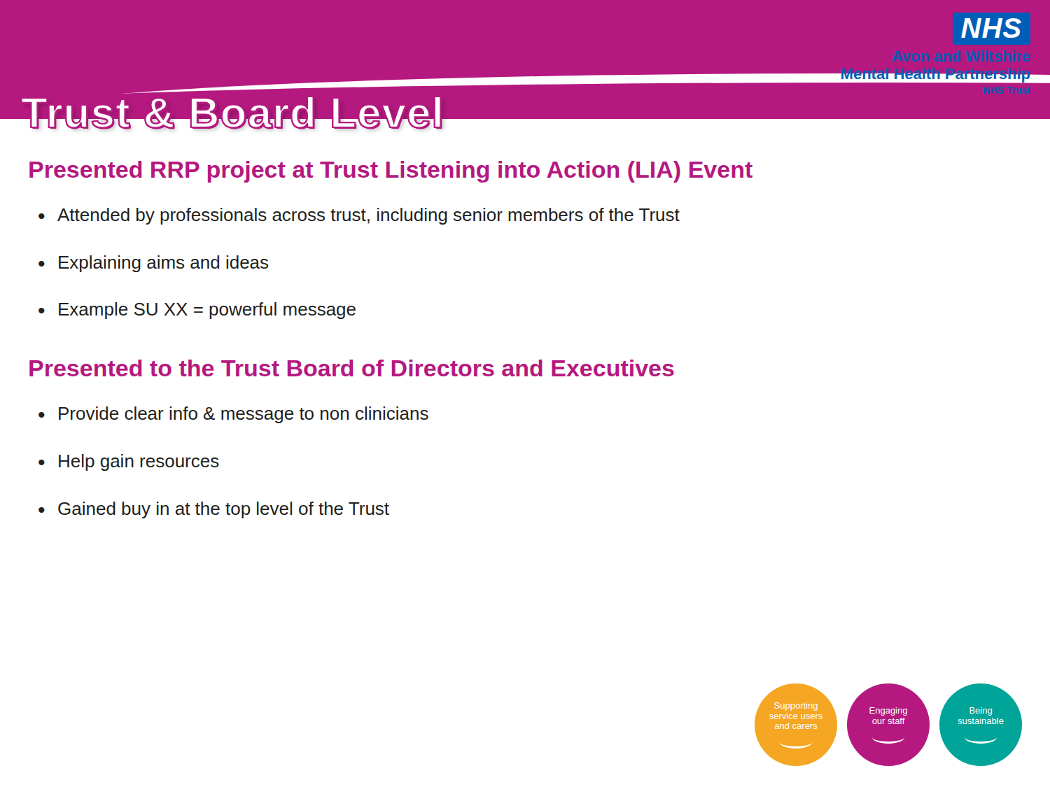NHS
Avon and Wiltshire
Mental Health Partnership
NHS Trust
Trust & Board Level
Presented RRP project at Trust Listening into Action (LIA) Event
Attended by professionals across trust, including senior members of the Trust
Explaining aims and ideas
Example SU XX = powerful message
Presented to the Trust Board of Directors and Executives
Provide clear info & message to non clinicians
Help gain resources
Gained buy in at the top level of the Trust
Supporting
service users
and carers
Engaging
our staff
Being
sustainable